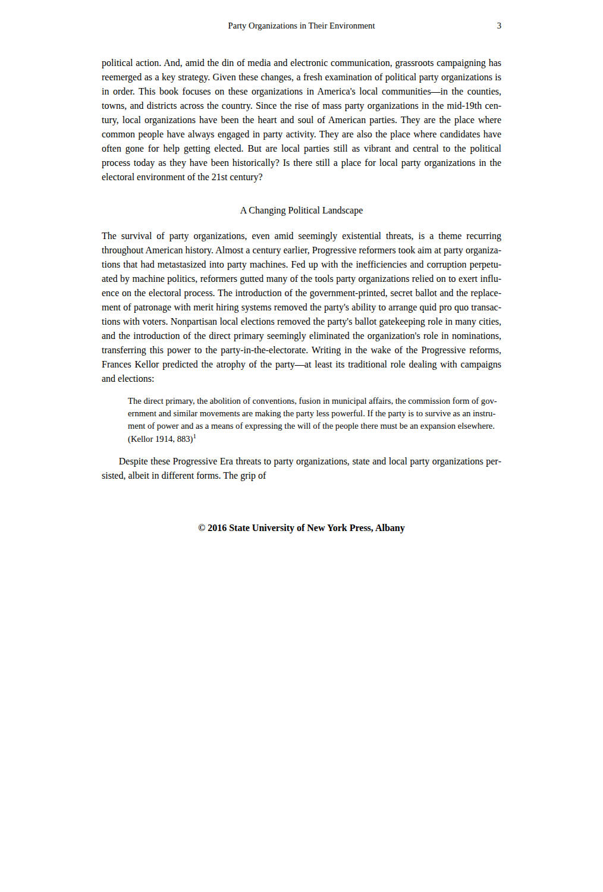Party Organizations in Their Environment 3
political action. And, amid the din of media and electronic communication, grassroots campaigning has reemerged as a key strategy. Given these changes, a fresh examination of political party organizations is in order. This book focuses on these organizations in America's local communities—in the counties, towns, and districts across the country. Since the rise of mass party organizations in the mid-19th century, local organizations have been the heart and soul of American parties. They are the place where common people have always engaged in party activity. They are also the place where candidates have often gone for help getting elected. But are local parties still as vibrant and central to the political process today as they have been historically? Is there still a place for local party organizations in the electoral environment of the 21st century?
A Changing Political Landscape
The survival of party organizations, even amid seemingly existential threats, is a theme recurring throughout American history. Almost a century earlier, Progressive reformers took aim at party organizations that had metastasized into party machines. Fed up with the inefficiencies and corruption perpetuated by machine politics, reformers gutted many of the tools party organizations relied on to exert influence on the electoral process. The introduction of the government-printed, secret ballot and the replacement of patronage with merit hiring systems removed the party's ability to arrange quid pro quo transactions with voters. Nonpartisan local elections removed the party's ballot gatekeeping role in many cities, and the introduction of the direct primary seemingly eliminated the organization's role in nominations, transferring this power to the party-in-the-electorate. Writing in the wake of the Progressive reforms, Frances Kellor predicted the atrophy of the party—at least its traditional role dealing with campaigns and elections:
The direct primary, the abolition of conventions, fusion in municipal affairs, the commission form of government and similar movements are making the party less powerful. If the party is to survive as an instrument of power and as a means of expressing the will of the people there must be an expansion elsewhere. (Kellor 1914, 883)1
Despite these Progressive Era threats to party organizations, state and local party organizations persisted, albeit in different forms. The grip of
© 2016 State University of New York Press, Albany